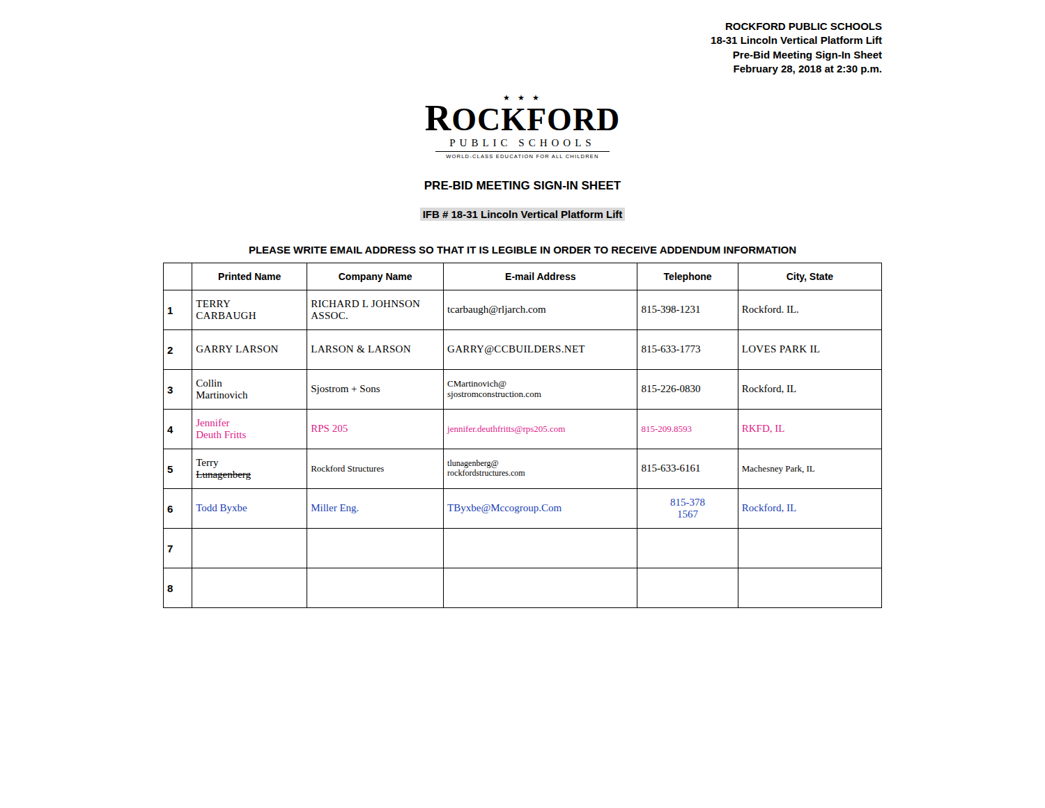ROCKFORD PUBLIC SCHOOLS
18-31 Lincoln Vertical Platform Lift
Pre-Bid Meeting Sign-In Sheet
February 28, 2018 at 2:30 p.m.
★ ★ ★
ROCKFORD
PUBLIC SCHOOLS
WORLD-CLASS EDUCATION FOR ALL CHILDREN
PRE-BID MEETING SIGN-IN SHEET
IFB # 18-31 Lincoln Vertical Platform Lift
PLEASE WRITE EMAIL ADDRESS SO THAT IT IS LEGIBLE IN ORDER TO RECEIVE ADDENDUM INFORMATION
| | Printed Name | Company Name | E-mail Address | Telephone | City, State |
| --- | --- | --- | --- | --- | --- |
| 1 | Terry Carbaugh | Richard L Johnson Assoc. | tcarbaugh@rljarch.com | 815-398-1231 | Rockford. IL. |
| 2 | Garry Larson | Larson & Larson | Garry@ccbuilders.Net | 815-633-1773 | Loves Park IL |
| 3 | Collin Martinovich | Sjostrom + Sons | CMartinovich@ sjostromconstruction.com | 815-226-0830 | Rockford, IL |
| 4 | Jennifer Deuth Fritts | RPS 205 | jennifer.deuthfritts@rps205.com | 815-209.8593 | RKFD, IL |
| 5 | Terry Lunagenberg | Rockford Structures | tlunagenberg@ rockfordstructures.com | 815-633-6161 | Machesney Park, IL |
| 6 | Todd Byxbe | Miller Eng. | TByxbe@Mccogroup.Com | 815-378 1567 | Rockford, IL |
| 7 | | | | | |
| 8 | | | | | |